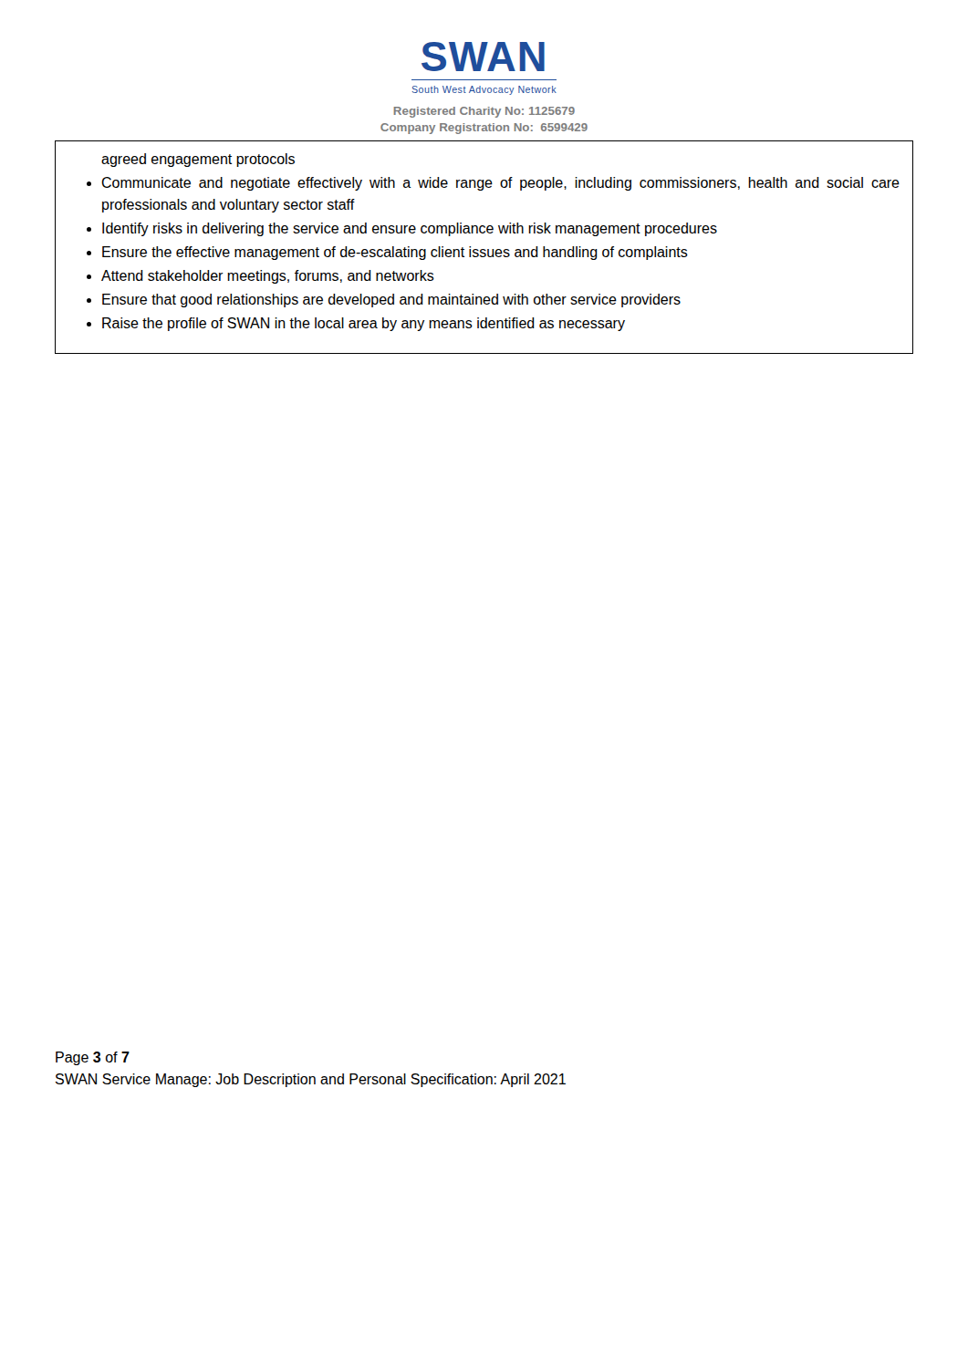SWAN
South West Advocacy Network
Registered Charity No: 1125679
Company Registration No: 6599429
agreed engagement protocols
Communicate and negotiate effectively with a wide range of people, including commissioners, health and social care professionals and voluntary sector staff
Identify risks in delivering the service and ensure compliance with risk management procedures
Ensure the effective management of de-escalating client issues and handling of complaints
Attend stakeholder meetings, forums, and networks
Ensure that good relationships are developed and maintained with other service providers
Raise the profile of SWAN in the local area by any means identified as necessary
Page 3 of 7
SWAN Service Manage: Job Description and Personal Specification: April 2021